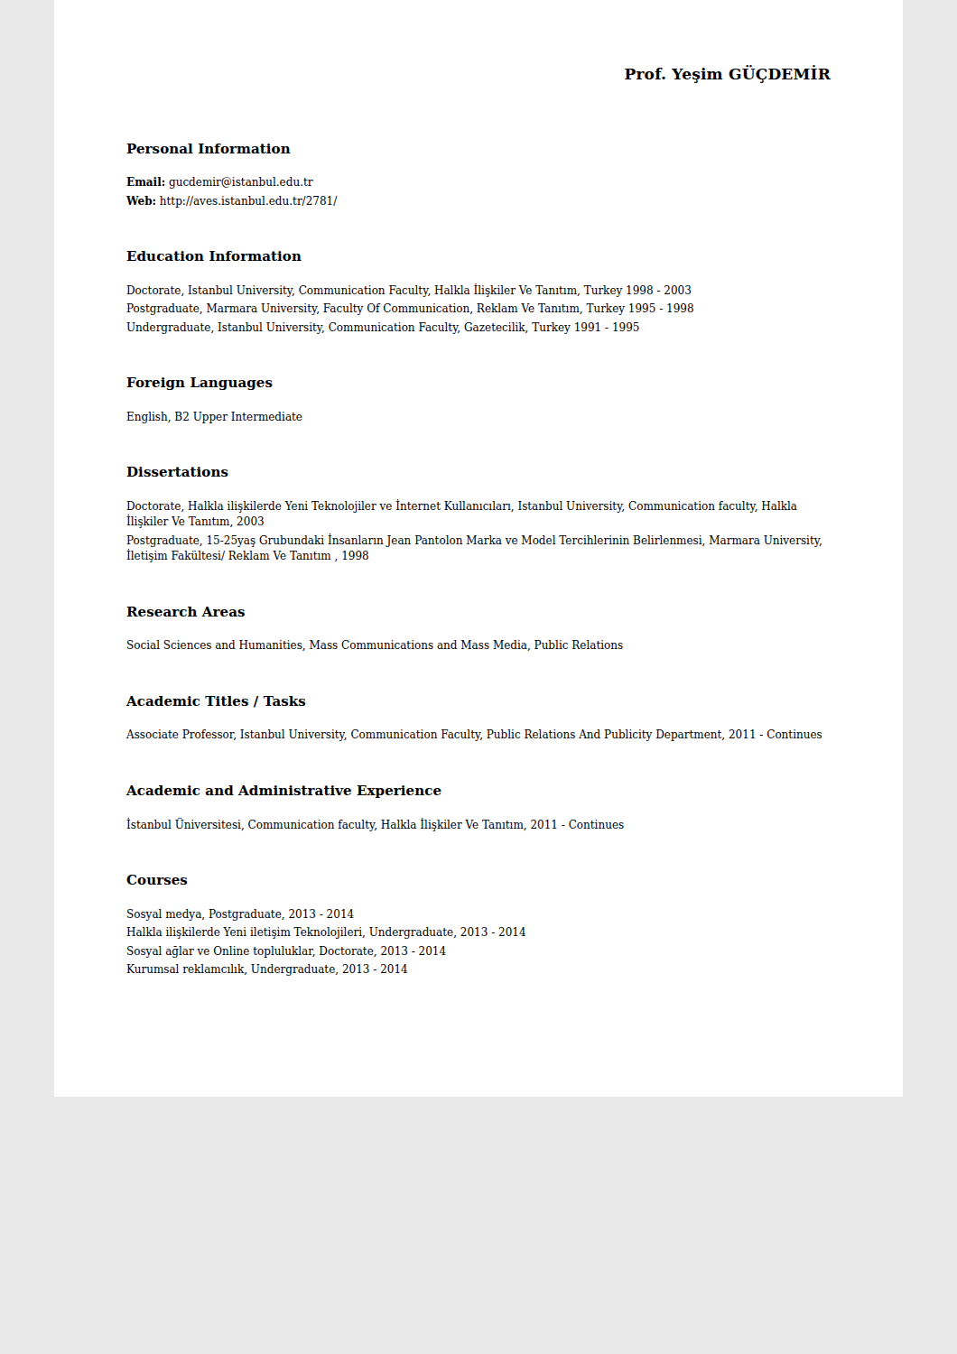Prof. Yeşim GÜÇDEMİR
Personal Information
Email: gucdemir@istanbul.edu.tr
Web: http://aves.istanbul.edu.tr/2781/
Education Information
Doctorate, Istanbul University, Communication Faculty, Halkla İlişkiler Ve Tanıtım, Turkey 1998 - 2003
Postgraduate, Marmara University, Faculty Of Communication, Reklam Ve Tanıtım, Turkey 1995 - 1998
Undergraduate, Istanbul University, Communication Faculty, Gazetecilik, Turkey 1991 - 1995
Foreign Languages
English, B2 Upper Intermediate
Dissertations
Doctorate, Halkla ilişkilerde Yeni Teknolojiler ve İnternet Kullanıcıları, Istanbul University, Communication faculty, Halkla İlişkiler Ve Tanıtım, 2003
Postgraduate, 15-25yaş Grubundaki İnsanların Jean Pantolon Marka ve Model Tercihlerinin Belirlenmesi, Marmara University, İletişim Fakültesi/ Reklam Ve Tanıtım , 1998
Research Areas
Social Sciences and Humanities, Mass Communications and Mass Media, Public Relations
Academic Titles / Tasks
Associate Professor, Istanbul University, Communication Faculty, Public Relations And Publicity Department, 2011 - Continues
Academic and Administrative Experience
İstanbul Üniversitesi, Communication faculty, Halkla İlişkiler Ve Tanıtım, 2011 - Continues
Courses
Sosyal medya, Postgraduate, 2013 - 2014
Halkla ilişkilerde Yeni iletişim Teknolojileri, Undergraduate, 2013 - 2014
Sosyal ağlar ve Online topluluklar, Doctorate, 2013 - 2014
Kurumsal reklamcılık, Undergraduate, 2013 - 2014